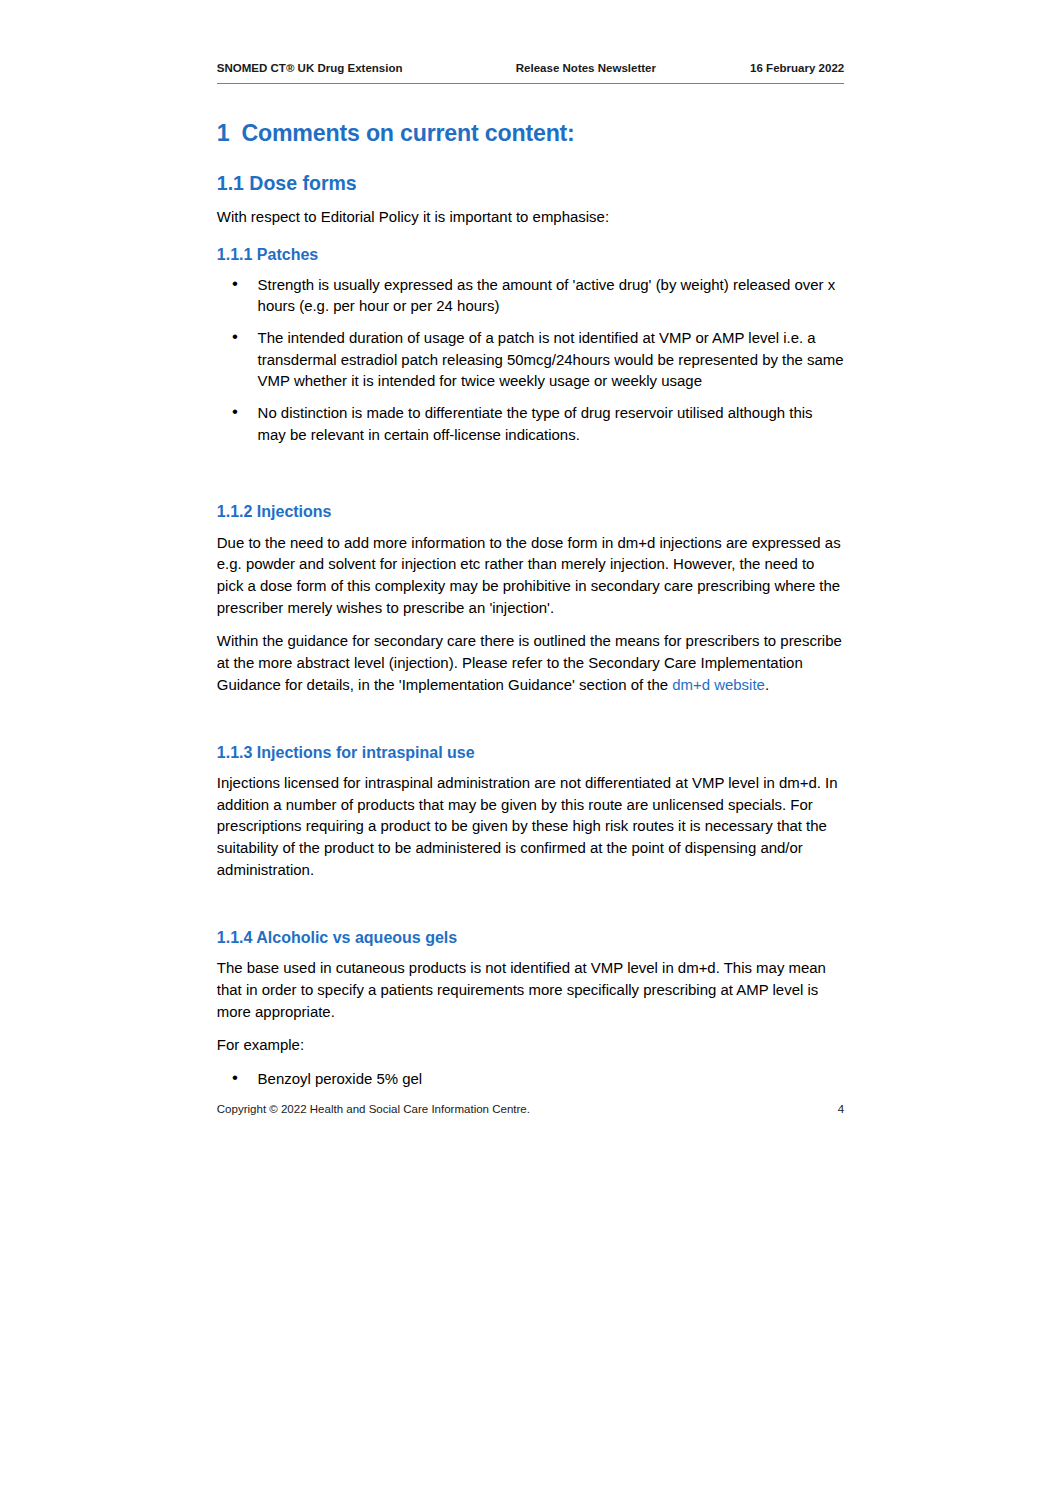SNOMED CT® UK Drug Extension
Release Notes Newsletter
16 February 2022
1 Comments on current content:
1.1 Dose forms
With respect to Editorial Policy it is important to emphasise:
1.1.1 Patches
Strength is usually expressed as the amount of 'active drug' (by weight) released over x hours (e.g. per hour or per 24 hours)
The intended duration of usage of a patch is not identified at VMP or AMP level i.e. a transdermal estradiol patch releasing 50mcg/24hours would be represented by the same VMP whether it is intended for twice weekly usage or weekly usage
No distinction is made to differentiate the type of drug reservoir utilised although this may be relevant in certain off-license indications.
1.1.2 Injections
Due to the need to add more information to the dose form in dm+d injections are expressed as e.g. powder and solvent for injection etc rather than merely injection. However, the need to pick a dose form of this complexity may be prohibitive in secondary care prescribing where the prescriber merely wishes to prescribe an 'injection'.
Within the guidance for secondary care there is outlined the means for prescribers to prescribe at the more abstract level (injection). Please refer to the Secondary Care Implementation Guidance for details, in the 'Implementation Guidance' section of the dm+d website.
1.1.3 Injections for intraspinal use
Injections licensed for intraspinal administration are not differentiated at VMP level in dm+d. In addition a number of products that may be given by this route are unlicensed specials. For prescriptions requiring a product to be given by these high risk routes it is necessary that the suitability of the product to be administered is confirmed at the point of dispensing and/or administration.
1.1.4 Alcoholic vs aqueous gels
The base used in cutaneous products is not identified at VMP level in dm+d. This may mean that in order to specify a patients requirements more specifically prescribing at AMP level is more appropriate.
For example:
Benzoyl peroxide 5% gel
Copyright © 2022 Health and Social Care Information Centre.
4